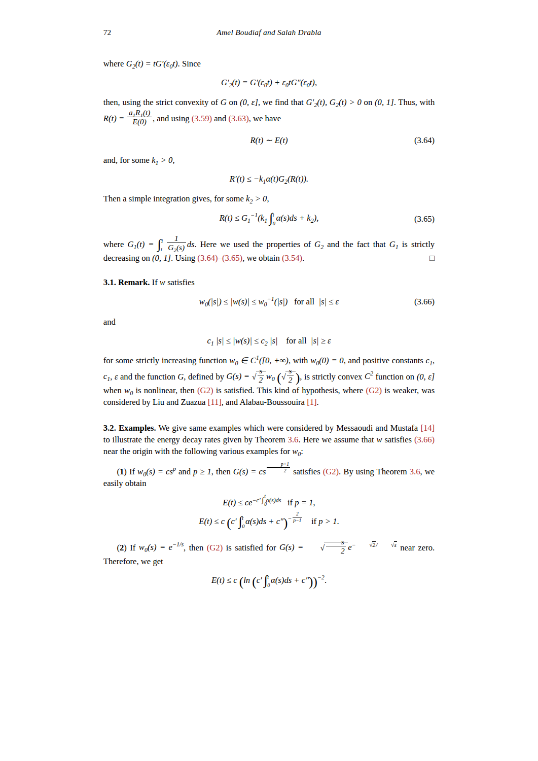72
Amel Boudiaf and Salah Drabla
where G2(t) = tG′(ε0t). Since
G′2(t) = G′(ε0t) + ε0tG″(ε0t),
then, using the strict convexity of G on (0, ε], we find that G′2(t), G2(t) > 0 on (0, 1]. Thus, with R(t) = a1R1(t) E(0), and using (3.59) and (3.63), we have
R(t) ∼ E(t)
(3.64)
and, for some k1 > 0,
R′(t) ≤ −k1α(t)G2(R(t)).
Then a simple integration gives, for some k2 > 0,
R(t) ≤ G1−1(k1 ∫t 0 α(s)ds + k2),
(3.65)
where G1(t) = ∫1 t 1 G2(s) ds. Here we used the properties of G2 and the fact that G1 is strictly decreasing on (0, 1]. Using (3.64)–(3.65), we obtain (3.54). □
3.1. Remark. If w satisfies
w0(|s|) ≤ |w(s)| ≤ w0−1(|s|) for all |s| ≤ ε
(3.66)
and
c1 |s| ≤ |w(s)| ≤ c2 |s| for all |s| ≥ ε
for some strictly increasing function w0 ∈ C1([0, +∞), with w0(0) = 0, and positive constants c1, c1, ε and the function G, defined by G(s) = √s 2w0 (√s 2), is strictly convex C2 function on (0, ε] when w0 is nonlinear, then (G2) is satisfied. This kind of hypothesis, where (G2) is weaker, was considered by Liu and Zuazua [11], and Alabau-Boussouira [1].
3.2. Examples. We give same examples which were considered by Messaoudi and Mustafa [14] to illustrate the energy decay rates given by Theorem 3.6. Here we assume that w satisfies (3.66) near the origin with the following various examples for w0:
(1) If w0(s) = csp and p ≥ 1, then G(s) = csp+12 satisfies (G2). By using Theorem 3.6, we easily obtain
E(t) ≤ ce−c′ ∫t 0 α(s)ds if p = 1,
E(t) ≤ c (c′ ∫t 0 α(s)ds + c″)−2 p−1 if p > 1.
(2) If w0(s) = e−1/s, then (G2) is satisfied for G(s) = √s 2e−√2/√s near zero. Therefore, we get
E(t) ≤ c (ln (c′ ∫t 0 α(s)ds + c″))−2.